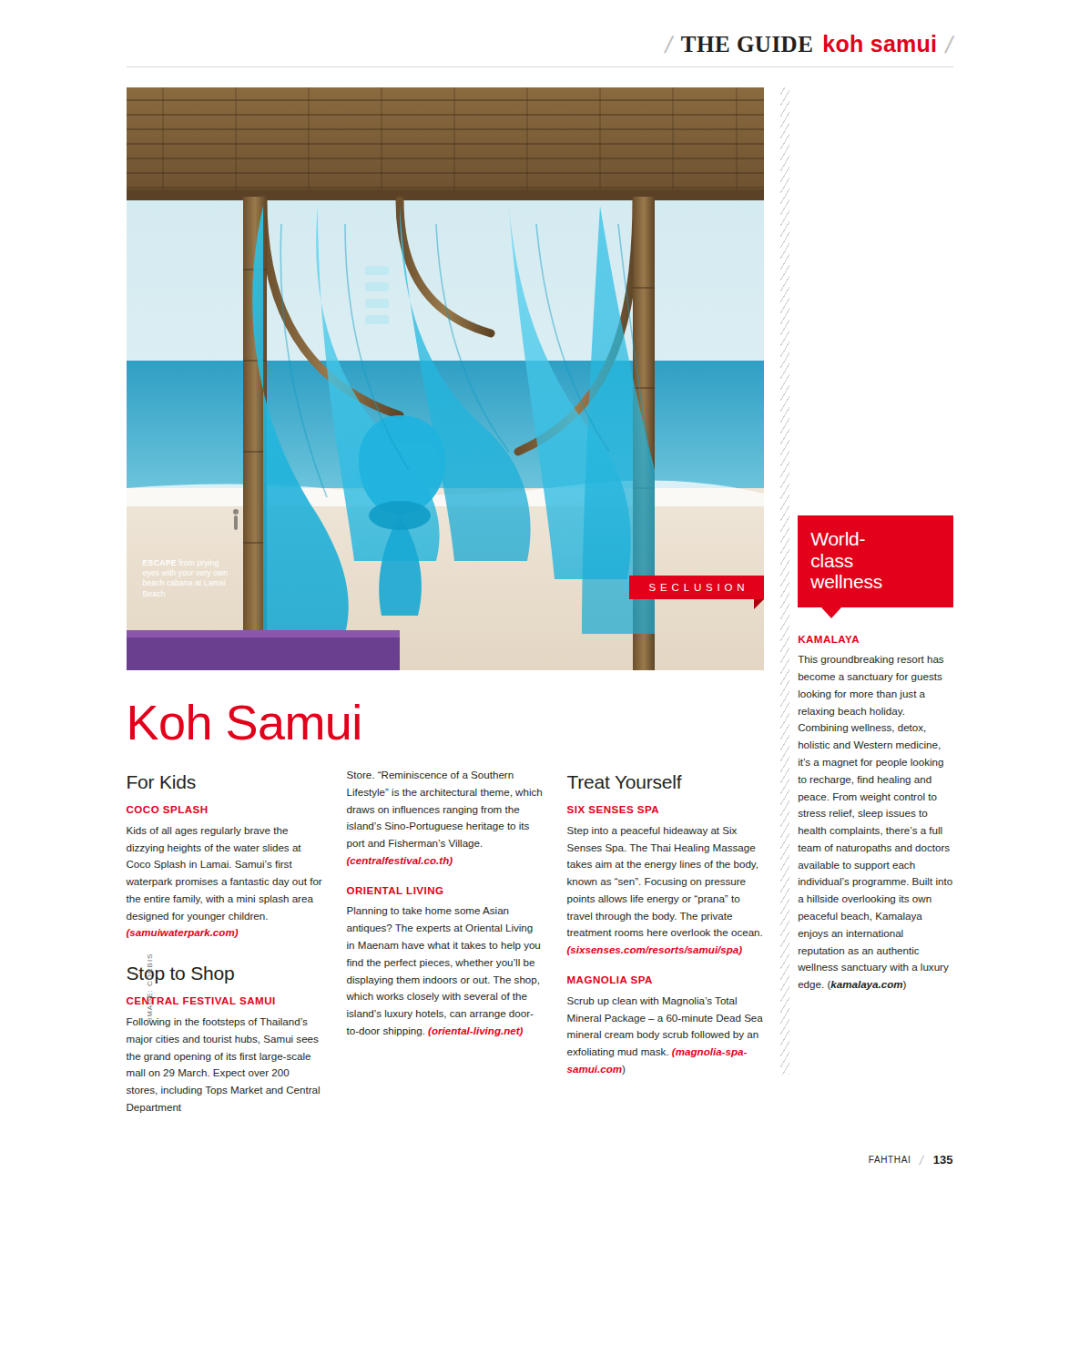/ THE GUIDE koh samui /
ESCAPE from prying eyes with your very own beach cabana at Lamai Beach
SECLUSION
Koh Samui
For Kids
Coco Splash
Kids of all ages regularly brave the dizzying heights of the water slides at Coco Splash in Lamai. Samui’s first waterpark promises a fantastic day out for the entire family, with a mini splash area designed for younger children. (samuiwaterpark.com)
Stop to Shop
Central Festival Samui
Following in the footsteps of Thailand’s major cities and tourist hubs, Samui sees the grand opening of its first large-scale mall on 29 March. Expect over 200 stores, including Tops Market and Central Department
Store. “Reminiscence of a Southern Lifestyle” is the architectural theme, which draws on influences ranging from the island’s Sino-Portuguese heritage to its port and Fisherman’s Village. (centralfestival.co.th)
Oriental Living
Planning to take home some Asian antiques? The experts at Oriental Living in Maenam have what it takes to help you find the perfect pieces, whether you’ll be displaying them indoors or out. The shop, which works closely with several of the island’s luxury hotels, can arrange door-to-door shipping. (oriental-living.net)
Treat Yourself
Six Senses Spa
Step into a peaceful hideaway at Six Senses Spa. The Thai Healing Massage takes aim at the energy lines of the body, known as “sen”. Focusing on pressure points allows life energy or “prana” to travel through the body. The private treatment rooms here overlook the ocean. (sixsenses.com/resorts/samui/spa)
Magnolia Spa
Scrub up clean with Magnolia’s Total Mineral Package – a 60-minute Dead Sea mineral cream body scrub followed by an exfoliating mud mask. (magnolia-spa-samui.com)
IMAGE: CORBIS
World-
class
wellness
Kamalaya
This groundbreaking resort has become a sanctuary for guests looking for more than just a relaxing beach holiday. Combining wellness, detox, holistic and Western medicine, it’s a magnet for people looking to recharge, find healing and peace. From weight control to stress relief, sleep issues to health complaints, there’s a full team of naturopaths and doctors available to support each individual’s programme. Built into a hillside overlooking its own peaceful beach, Kamalaya enjoys an international reputation as an authentic wellness sanctuary with a luxury edge. (kamalaya.com)
FAHTHAI / 135